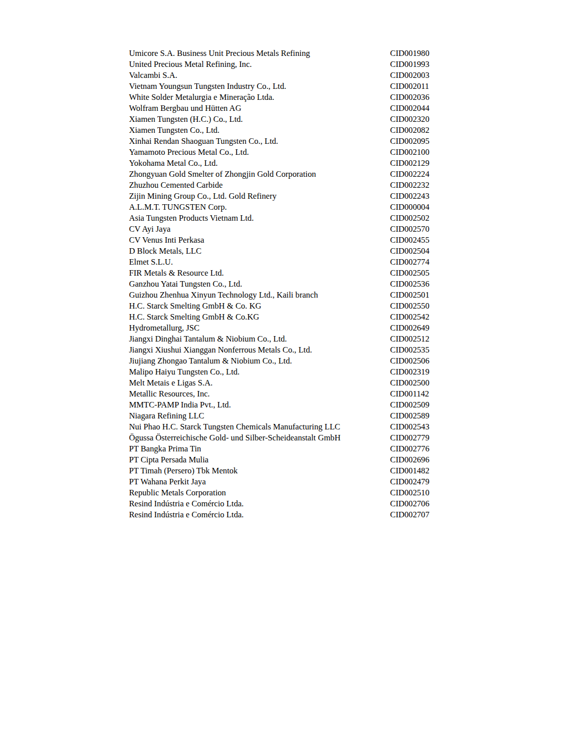| Umicore S.A. Business Unit Precious Metals Refining | CID001980 |
| United Precious Metal Refining, Inc. | CID001993 |
| Valcambi S.A. | CID002003 |
| Vietnam Youngsun Tungsten Industry Co., Ltd. | CID002011 |
| White Solder Metalurgia e Mineração Ltda. | CID002036 |
| Wolfram Bergbau und Hütten AG | CID002044 |
| Xiamen Tungsten (H.C.) Co., Ltd. | CID002320 |
| Xiamen Tungsten Co., Ltd. | CID002082 |
| Xinhai Rendan Shaoguan Tungsten Co., Ltd. | CID002095 |
| Yamamoto Precious Metal Co., Ltd. | CID002100 |
| Yokohama Metal Co., Ltd. | CID002129 |
| Zhongyuan Gold Smelter of Zhongjin Gold Corporation | CID002224 |
| Zhuzhou Cemented Carbide | CID002232 |
| Zijin Mining Group Co., Ltd. Gold Refinery | CID002243 |
| A.L.M.T. TUNGSTEN Corp. | CID000004 |
| Asia Tungsten Products Vietnam Ltd. | CID002502 |
| CV Ayi Jaya | CID002570 |
| CV Venus Inti Perkasa | CID002455 |
| D Block Metals, LLC | CID002504 |
| Elmet S.L.U. | CID002774 |
| FIR Metals & Resource Ltd. | CID002505 |
| Ganzhou Yatai Tungsten Co., Ltd. | CID002536 |
| Guizhou Zhenhua Xinyun Technology Ltd., Kaili branch | CID002501 |
| H.C. Starck Smelting GmbH & Co. KG | CID002550 |
| H.C. Starck Smelting GmbH & Co.KG | CID002542 |
| Hydrometallurg, JSC | CID002649 |
| Jiangxi Dinghai Tantalum & Niobium Co., Ltd. | CID002512 |
| Jiangxi Xiushui Xianggan Nonferrous Metals Co., Ltd. | CID002535 |
| Jiujiang Zhongao Tantalum & Niobium Co., Ltd. | CID002506 |
| Malipo Haiyu Tungsten Co., Ltd. | CID002319 |
| Melt Metais e Ligas S.A. | CID002500 |
| Metallic Resources, Inc. | CID001142 |
| MMTC-PAMP India Pvt., Ltd. | CID002509 |
| Niagara Refining LLC | CID002589 |
| Nui Phao H.C. Starck Tungsten Chemicals Manufacturing LLC | CID002543 |
| Ögussa Österreichische Gold- und Silber-Scheideanstalt GmbH | CID002779 |
| PT Bangka Prima Tin | CID002776 |
| PT Cipta Persada Mulia | CID002696 |
| PT Timah (Persero) Tbk Mentok | CID001482 |
| PT Wahana Perkit Jaya | CID002479 |
| Republic Metals Corporation | CID002510 |
| Resind Indústria e Comércio Ltda. | CID002706 |
| Resind Indústria e Comércio Ltda. | CID002707 |